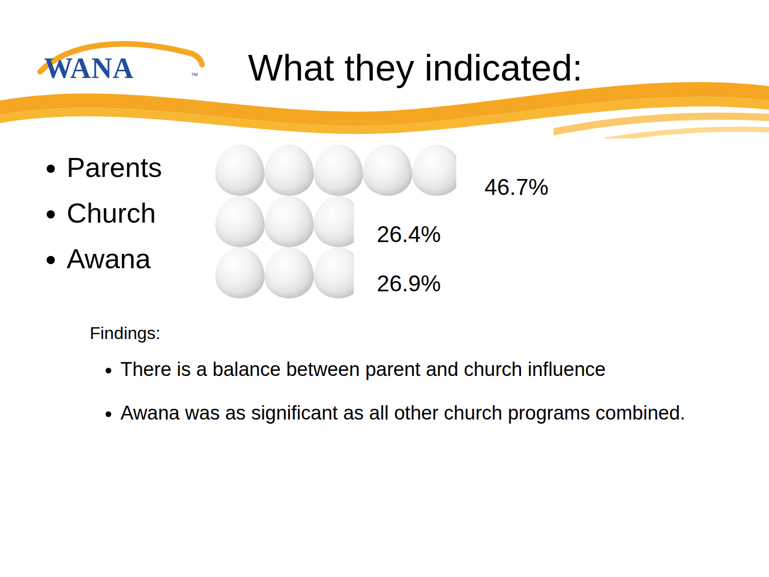WANA ™
What they indicated:
Parents
Church
Awana
46.7%
26.4%
26.9%
Findings:
There is a balance between parent and church influence
Awana was as significant as all other church programs combined.